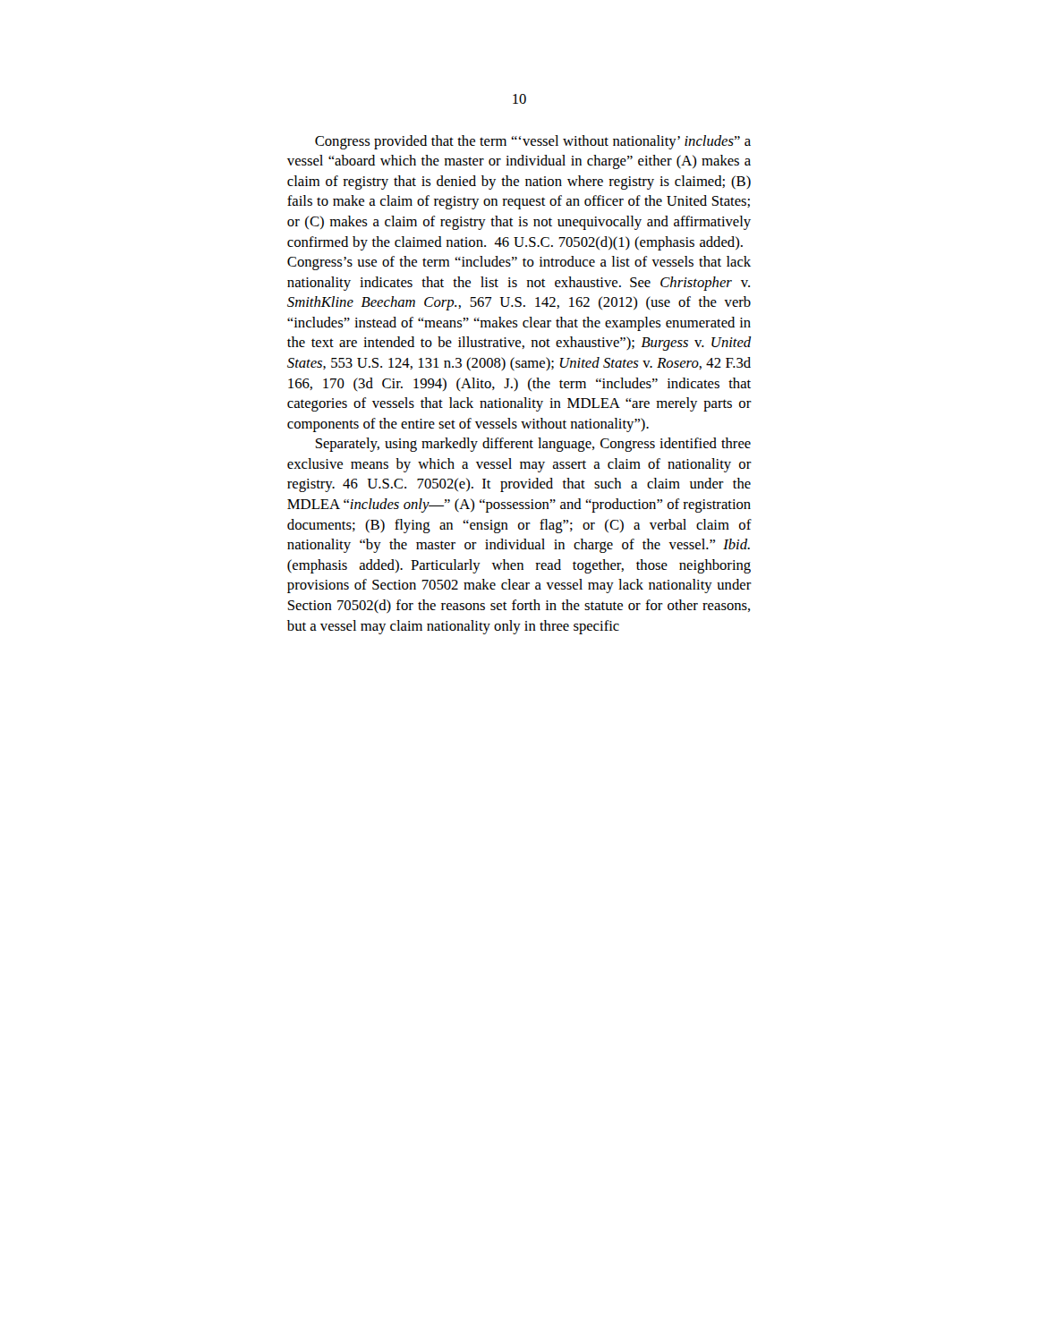10
Congress provided that the term “‘vessel without nationality’ includes” a vessel “aboard which the master or individual in charge” either (A) makes a claim of registry that is denied by the nation where registry is claimed; (B) fails to make a claim of registry on request of an officer of the United States; or (C) makes a claim of registry that is not unequivocally and affirmatively confirmed by the claimed nation. 46 U.S.C. 70502(d)(1) (emphasis added). Congress’s use of the term “includes” to introduce a list of vessels that lack nationality indicates that the list is not exhaustive. See Christopher v. SmithKline Beecham Corp., 567 U.S. 142, 162 (2012) (use of the verb “includes” instead of “means” “makes clear that the examples enumerated in the text are intended to be illustrative, not exhaustive”); Burgess v. United States, 553 U.S. 124, 131 n.3 (2008) (same); United States v. Rosero, 42 F.3d 166, 170 (3d Cir. 1994) (Alito, J.) (the term “includes” indicates that categories of vessels that lack nationality in MDLEA “are merely parts or components of the entire set of vessels without nationality”).
Separately, using markedly different language, Congress identified three exclusive means by which a vessel may assert a claim of nationality or registry. 46 U.S.C. 70502(e). It provided that such a claim under the MDLEA “includes only—” (A) “possession” and “production” of registration documents; (B) flying an “ensign or flag”; or (C) a verbal claim of nationality “by the master or individual in charge of the vessel.” Ibid. (emphasis added). Particularly when read together, those neighboring provisions of Section 70502 make clear a vessel may lack nationality under Section 70502(d) for the reasons set forth in the statute or for other reasons, but a vessel may claim nationality only in three specific